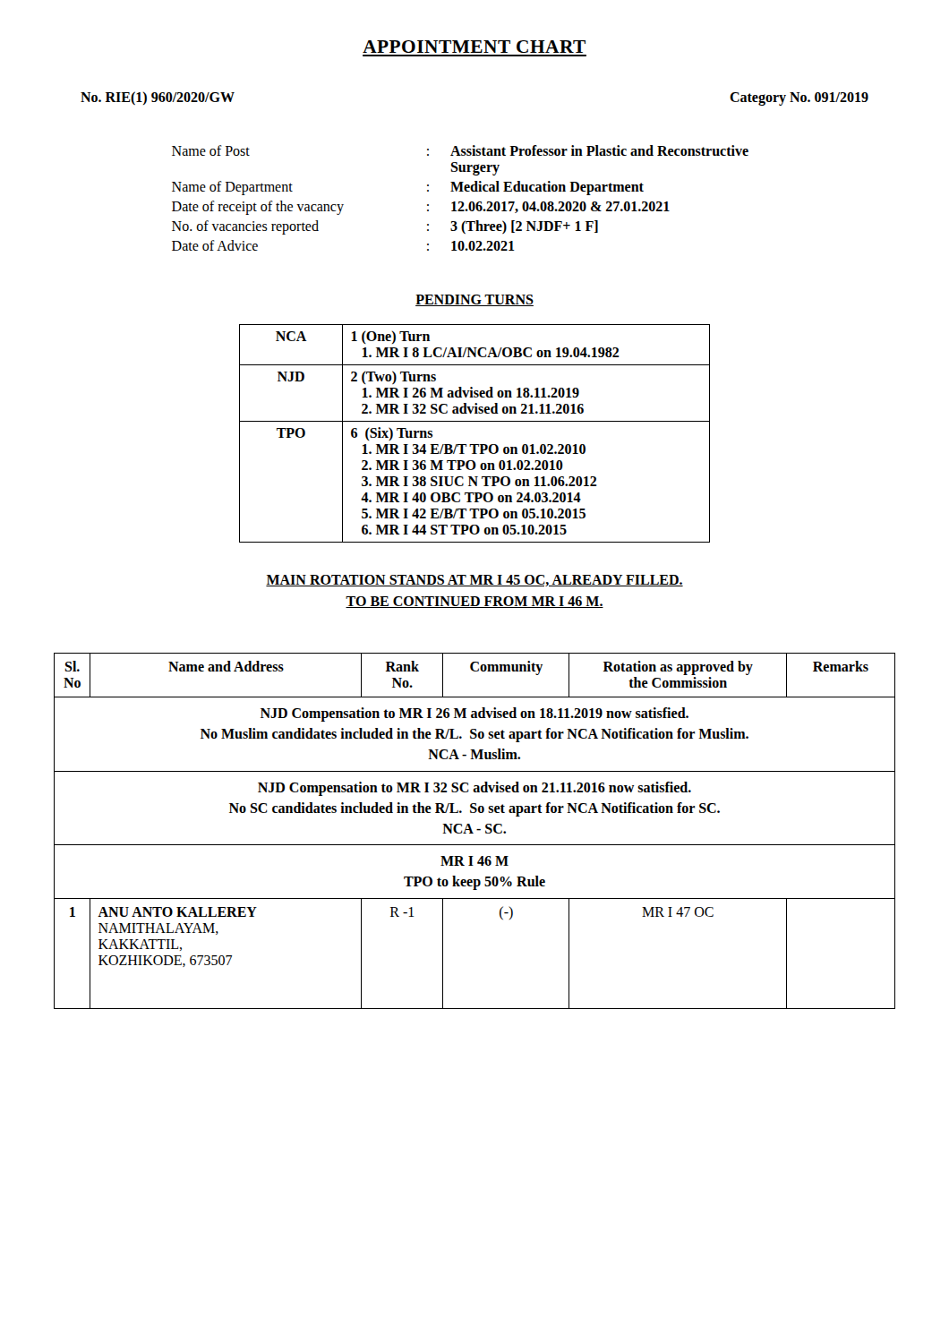APPOINTMENT CHART
No. RIE(1) 960/2020/GW Category No. 091/2019
| Name of Post | : | Assistant Professor in Plastic and Reconstructive Surgery |
| Name of Department | : | Medical Education Department |
| Date of receipt of the vacancy | : | 12.06.2017, 04.08.2020 & 27.01.2021 |
| No. of vacancies reported | : | 3 (Three) [2 NJDF+ 1 F] |
| Date of Advice | : | 10.02.2021 |
PENDING TURNS
| NCA | 1 (One) Turn MR I 8 LC/AI/NCA/OBC on 19.04.1982 |
| NJD | 2 (Two) Turns MR I 26 M advised on 18.11.2019 MR I 32 SC advised on 21.11.2016 |
| TPO | 6 (Six) Turns MR I 34 E/B/T TPO on 01.02.2010 MR I 36 M TPO on 01.02.2010 MR I 38 SIUC N TPO on 11.06.2012 MR I 40 OBC TPO on 24.03.2014 MR I 42 E/B/T TPO on 05.10.2015 MR I 44 ST TPO on 05.10.2015 |
MAIN ROTATION STANDS AT MR I 45 OC, ALREADY FILLED.
TO BE CONTINUED FROM MR I 46 M.
| Sl. No | Name and Address | Rank No. | Community | Rotation as approved by the Commission | Remarks |
| --- | --- | --- | --- | --- | --- |
| NJD Compensation to MR I 26 M advised on 18.11.2019 now satisfied. No Muslim candidates included in the R/L. So set apart for NCA Notification for Muslim. NCA - Muslim. |
| NJD Compensation to MR I 32 SC advised on 21.11.2016 now satisfied. No SC candidates included in the R/L. So set apart for NCA Notification for SC. NCA - SC. |
| MR I 46 M TPO to keep 50% Rule |
| 1 | ANU ANTO KALLEREY NAMITHALAYAM, KAKKATTIL, KOZHIKODE, 673507 | R -1 | (-) | MR I 47 OC | |